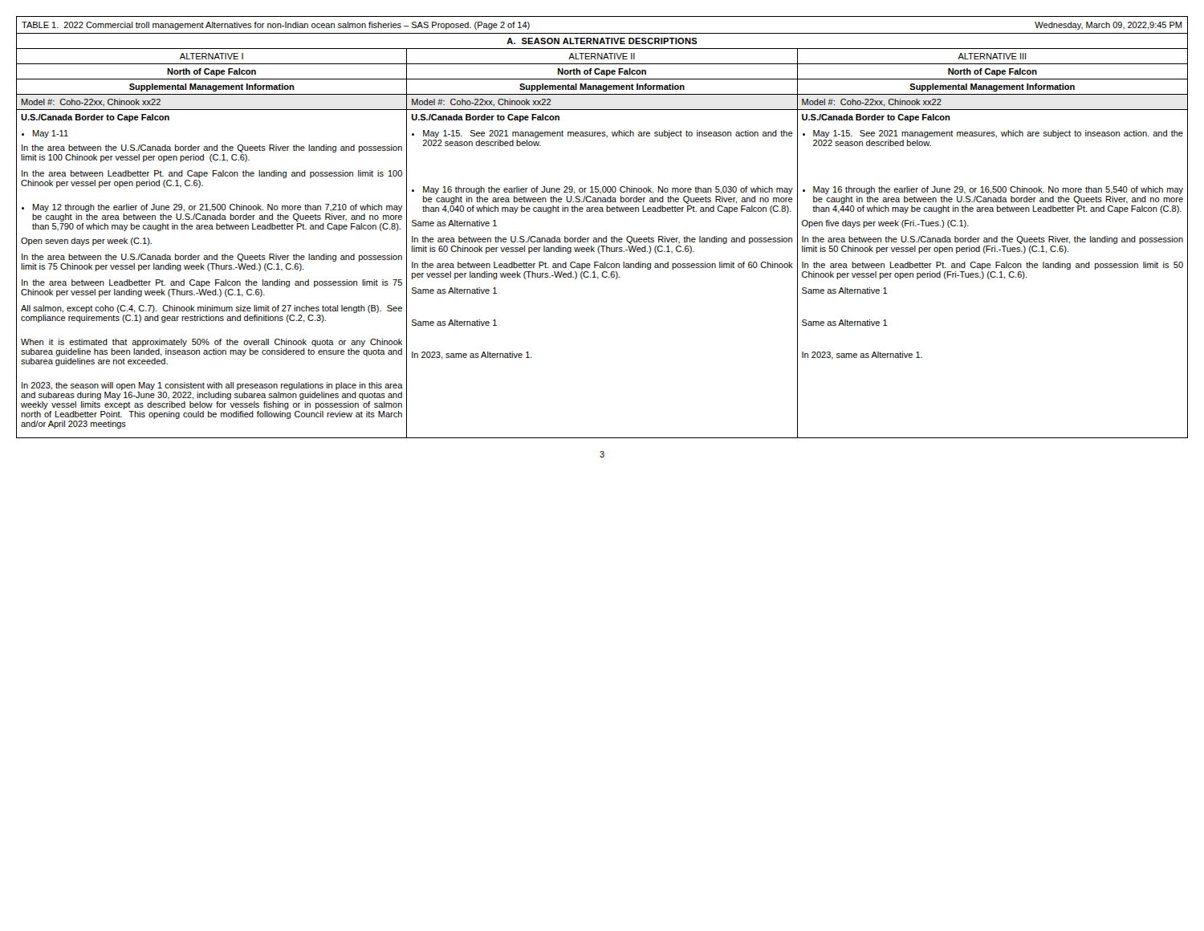| TABLE 1. 2022 Commercial troll management Alternatives for non-Indian ocean salmon fisheries – SAS Proposed. (Page 2 of 14) Wednesday, March 09, 2022,9:45 PM |
| A. SEASON ALTERNATIVE DESCRIPTIONS |
| ALTERNATIVE I | ALTERNATIVE II | ALTERNATIVE III |
| North of Cape Falcon | North of Cape Falcon | North of Cape Falcon |
| Supplemental Management Information | Supplemental Management Information | Supplemental Management Information |
| Model #: Coho-22xx, Chinook xx22 | Model #: Coho-22xx, Chinook xx22 | Model #: Coho-22xx, Chinook xx22 |
| U.S./Canada Border to Cape Falcon May 1-11 In the area between the U.S./Canada border and the Queets River the landing and possession limit is 100 Chinook per vessel per open period (C.1, C.6). In the area between Leadbetter Pt. and Cape Falcon the landing and possession limit is 100 Chinook per vessel per open period (C.1, C.6). May 12 through the earlier of June 29, or 21,500 Chinook. No more than 7,210 of which may be caught in the area between the U.S./Canada border and the Queets River, and no more than 5,790 of which may be caught in the area between Leadbetter Pt. and Cape Falcon (C.8). Open seven days per week (C.1). In the area between the U.S./Canada border and the Queets River the landing and possession limit is 75 Chinook per vessel per landing week (Thurs.-Wed.) (C.1, C.6). In the area between Leadbetter Pt. and Cape Falcon the landing and possession limit is 75 Chinook per vessel per landing week (Thurs.-Wed.) (C.1, C.6). All salmon, except coho (C.4, C.7). Chinook minimum size limit of 27 inches total length (B). See compliance requirements (C.1) and gear restrictions and definitions (C.2, C.3). When it is estimated that approximately 50% of the overall Chinook quota or any Chinook subarea guideline has been landed, inseason action may be considered to ensure the quota and subarea guidelines are not exceeded. In 2023, the season will open May 1 consistent with all preseason regulations in place in this area and subareas during May 16-June 30, 2022, including subarea salmon guidelines and quotas and weekly vessel limits except as described below for vessels fishing or in possession of salmon north of Leadbetter Point. This opening could be modified following Council review at its March and/or April 2023 meetings | U.S./Canada Border to Cape Falcon May 1-15. See 2021 management measures, which are subject to inseason action and the 2022 season described below. May 16 through the earlier of June 29, or 15,000 Chinook. No more than 5,030 of which may be caught in the area between the U.S./Canada border and the Queets River, and no more than 4,040 of which may be caught in the area between Leadbetter Pt. and Cape Falcon (C.8). Same as Alternative 1 In the area between the U.S./Canada border and the Queets River, the landing and possession limit is 60 Chinook per vessel per landing week (Thurs.-Wed.) (C.1, C.6). In the area between Leadbetter Pt. and Cape Falcon landing and possession limit of 60 Chinook per vessel per landing week (Thurs.-Wed.) (C.1, C.6). Same as Alternative 1 Same as Alternative 1 In 2023, same as Alternative 1. | U.S./Canada Border to Cape Falcon May 1-15. See 2021 management measures, which are subject to inseason action. and the 2022 season described below. May 16 through the earlier of June 29, or 16,500 Chinook. No more than 5,540 of which may be caught in the area between the U.S./Canada border and the Queets River, and no more than 4,440 of which may be caught in the area between Leadbetter Pt. and Cape Falcon (C.8). Open five days per week (Fri.-Tues.) (C.1). In the area between the U.S./Canada border and the Queets River, the landing and possession limit is 50 Chinook per vessel per open period (Fri.-Tues.) (C.1, C.6). In the area between Leadbetter Pt. and Cape Falcon the landing and possession limit is 50 Chinook per vessel per open period (Fri-Tues.) (C.1, C.6). Same as Alternative 1 Same as Alternative 1 In 2023, same as Alternative 1. |
3